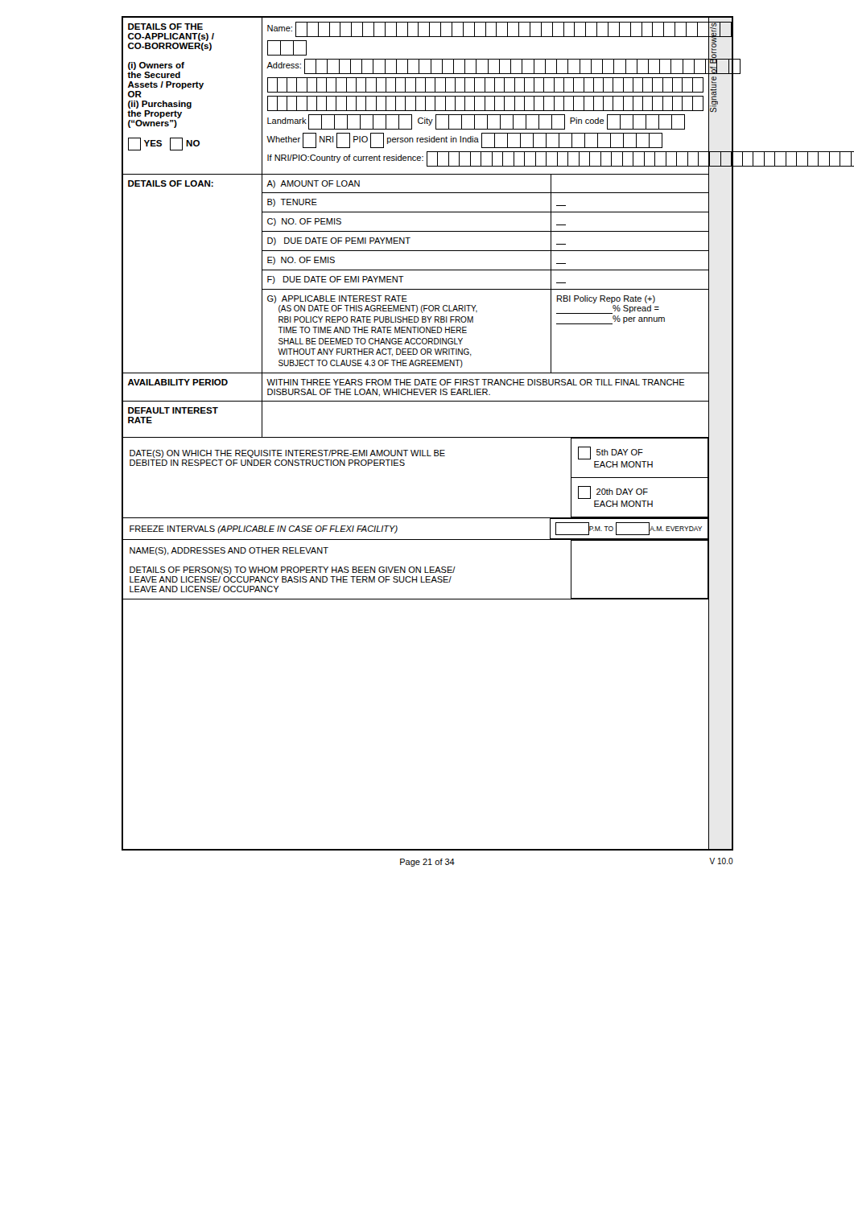| DETAILS OF THE CO-APPLICANT(s) / CO-BORROWER(s) (i) Owners of the Secured Assets / Property OR (ii) Purchasing the Property (“Owners”) YES NO | Name: Address: Landmark City Pin code Whether NRI PIO person resident in India If NRI/PIO:Country of current residence: | Signature of Borrower/s |
| DETAILS OF LOAN: | / A) AMOUNT OF LOAN / / / B) TENURE / / / C) NO. OF PEMIS / / / D) DUE DATE OF PEMI PAYMENT / / / E) NO. OF EMIS / / / F) DUE DATE OF EMI PAYMENT / / / G) APPLICABLE INTEREST RATE (AS ON DATE OF THIS AGREEMENT) (FOR CLARITY, RBI POLICY REPO RATE PUBLISHED BY RBI FROM TIME TO TIME AND THE RATE MENTIONED HERE SHALL BE DEEMED TO CHANGE ACCORDINGLY WITHOUT ANY FURTHER ACT, DEED OR WRITING, SUBJECT TO CLAUSE 4.3 OF THE AGREEMENT) / RBI Policy Repo Rate (+) % Spread = % per annum / |
| AVAILABILITY PERIOD | WITHIN THREE YEARS FROM THE DATE OF FIRST TRANCHE DISBURSAL OR TILL FINAL TRANCHE DISBURSAL OF THE LOAN, WHICHEVER IS EARLIER. |
| DEFAULT INTEREST RATE | |
| / DATE(S) ON WHICH THE REQUISITE INTEREST/PRE-EMI AMOUNT WILL BE DEBITED IN RESPECT OF UNDER CONSTRUCTION PROPERTIES / 5th DAY OF EACH MONTH / / / 20th DAY OF EACH MONTH / |
| / FREEZE INTERVALS (APPLICABLE IN CASE OF FLEXI FACILITY) / P.M. TO A.M. EVERYDAY / |
| / NAME(S), ADDRESSES AND OTHER RELEVANT DETAILS OF PERSON(S) TO WHOM PROPERTY HAS BEEN GIVEN ON LEASE/ LEAVE AND LICENSE/ OCCUPANCY BASIS AND THE TERM OF SUCH LEASE/ LEAVE AND LICENSE/ OCCUPANCY / / |
Page 21 of 34 V 10.0